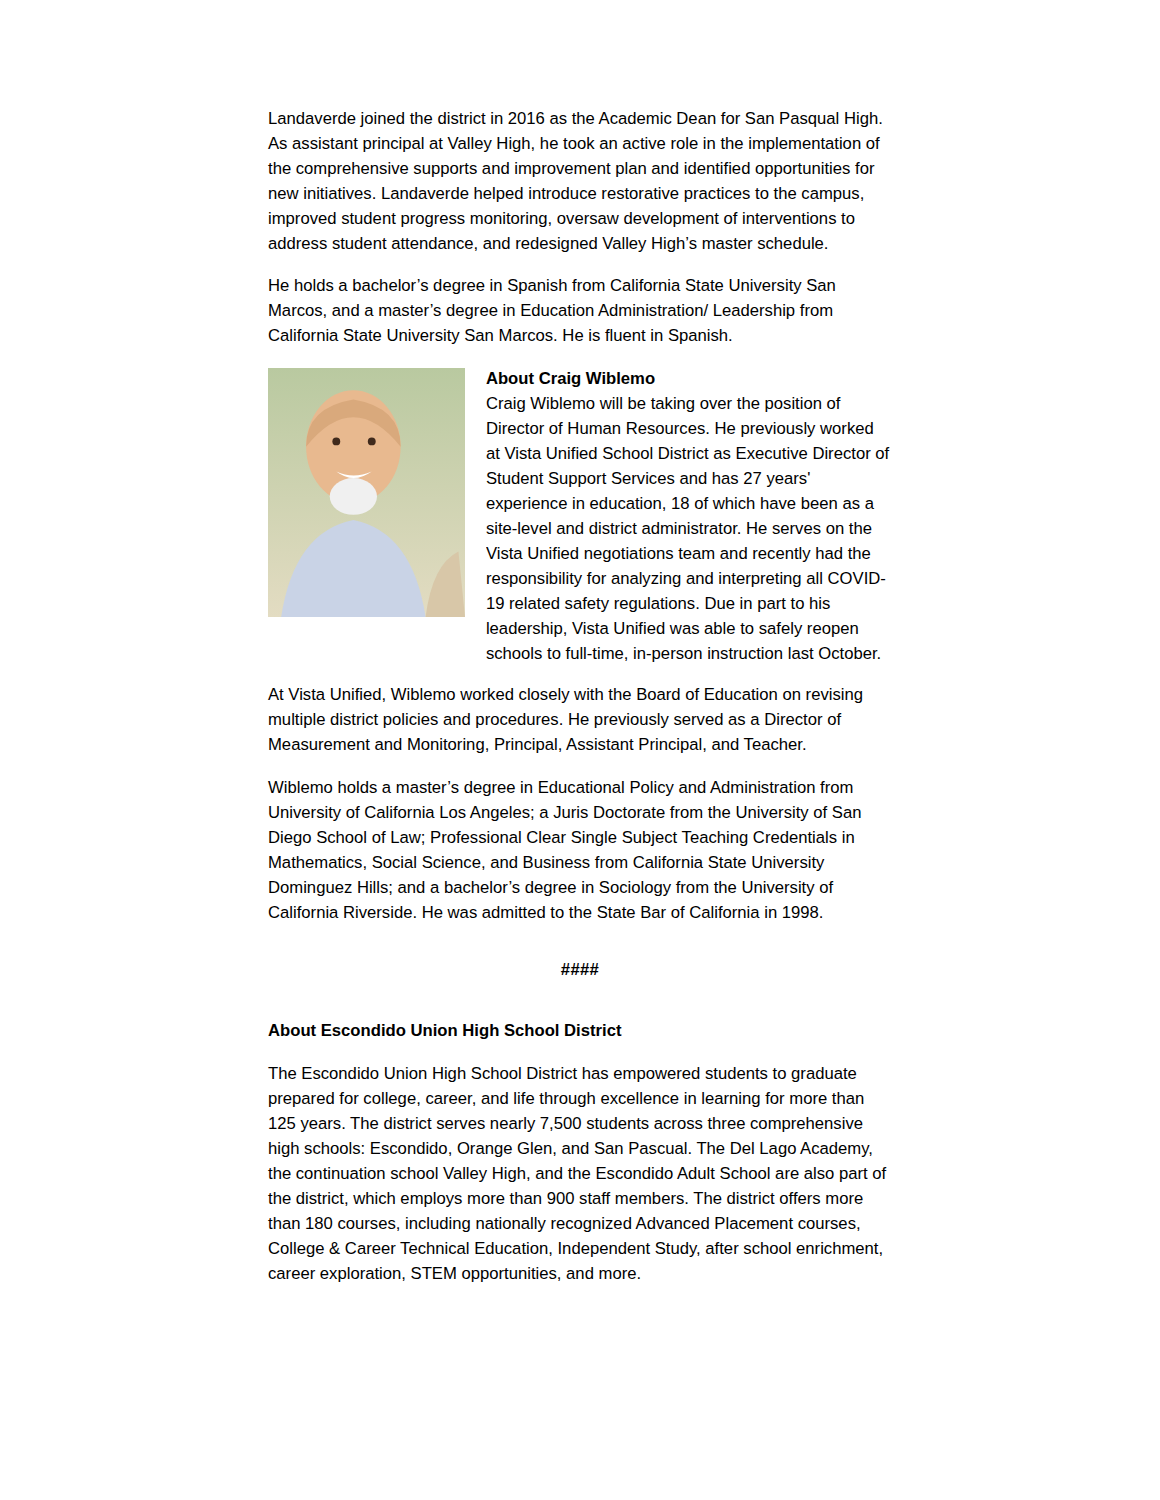Landaverde joined the district in 2016 as the Academic Dean for San Pasqual High. As assistant principal at Valley High, he took an active role in the implementation of the comprehensive supports and improvement plan and identified opportunities for new initiatives. Landaverde helped introduce restorative practices to the campus, improved student progress monitoring, oversaw development of interventions to address student attendance, and redesigned Valley High’s master schedule.
He holds a bachelor’s degree in Spanish from California State University San Marcos, and a master’s degree in Education Administration/ Leadership from California State University San Marcos. He is fluent in Spanish.
About Craig Wiblemo
Craig Wiblemo will be taking over the position of Director of Human Resources. He previously worked at Vista Unified School District as Executive Director of Student Support Services and has 27 years' experience in education, 18 of which have been as a site-level and district administrator. He serves on the Vista Unified negotiations team and recently had the responsibility for analyzing and interpreting all COVID-19 related safety regulations. Due in part to his leadership, Vista Unified was able to safely reopen schools to full-time, in-person instruction last October.
At Vista Unified, Wiblemo worked closely with the Board of Education on revising multiple district policies and procedures. He previously served as a Director of Measurement and Monitoring, Principal, Assistant Principal, and Teacher.
Wiblemo holds a master’s degree in Educational Policy and Administration from University of California Los Angeles; a Juris Doctorate from the University of San Diego School of Law; Professional Clear Single Subject Teaching Credentials in Mathematics, Social Science, and Business from California State University Dominguez Hills; and a bachelor’s degree in Sociology from the University of California Riverside. He was admitted to the State Bar of California in 1998.
####
About Escondido Union High School District
The Escondido Union High School District has empowered students to graduate prepared for college, career, and life through excellence in learning for more than 125 years. The district serves nearly 7,500 students across three comprehensive high schools: Escondido, Orange Glen, and San Pascual. The Del Lago Academy, the continuation school Valley High, and the Escondido Adult School are also part of the district, which employs more than 900 staff members. The district offers more than 180 courses, including nationally recognized Advanced Placement courses, College & Career Technical Education, Independent Study, after school enrichment, career exploration, STEM opportunities, and more.